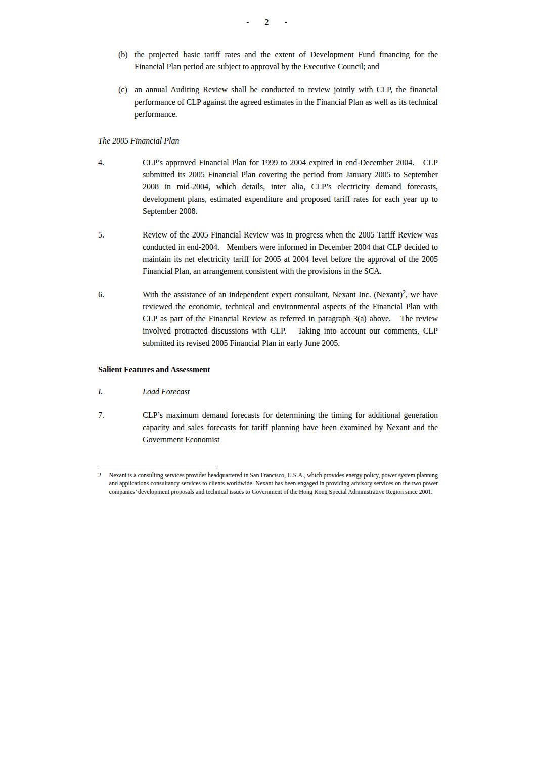- 2 -
(b) the projected basic tariff rates and the extent of Development Fund financing for the Financial Plan period are subject to approval by the Executive Council; and
(c) an annual Auditing Review shall be conducted to review jointly with CLP, the financial performance of CLP against the agreed estimates in the Financial Plan as well as its technical performance.
The 2005 Financial Plan
4. CLP’s approved Financial Plan for 1999 to 2004 expired in end-December 2004. CLP submitted its 2005 Financial Plan covering the period from January 2005 to September 2008 in mid-2004, which details, inter alia, CLP’s electricity demand forecasts, development plans, estimated expenditure and proposed tariff rates for each year up to September 2008.
5. Review of the 2005 Financial Review was in progress when the 2005 Tariff Review was conducted in end-2004. Members were informed in December 2004 that CLP decided to maintain its net electricity tariff for 2005 at 2004 level before the approval of the 2005 Financial Plan, an arrangement consistent with the provisions in the SCA.
6. With the assistance of an independent expert consultant, Nexant Inc. (Nexant)2, we have reviewed the economic, technical and environmental aspects of the Financial Plan with CLP as part of the Financial Review as referred in paragraph 3(a) above. The review involved protracted discussions with CLP. Taking into account our comments, CLP submitted its revised 2005 Financial Plan in early June 2005.
Salient Features and Assessment
I. Load Forecast
7. CLP’s maximum demand forecasts for determining the timing for additional generation capacity and sales forecasts for tariff planning have been examined by Nexant and the Government Economist
2 Nexant is a consulting services provider headquartered in San Francisco, U.S.A., which provides energy policy, power system planning and applications consultancy services to clients worldwide. Nexant has been engaged in providing advisory services on the two power companies’ development proposals and technical issues to Government of the Hong Kong Special Administrative Region since 2001.